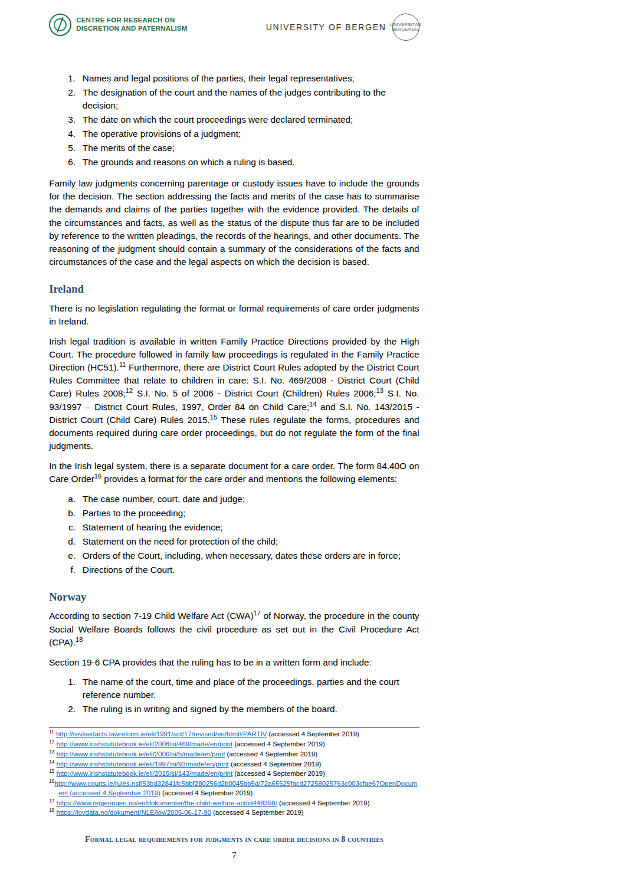Centre for Research on
Discretion and Paternalism
University of Bergen
UNIVERSITAS
BERGENSIS
Names and legal positions of the parties, their legal representatives;
The designation of the court and the names of the judges contributing to the decision;
The date on which the court proceedings were declared terminated;
The operative provisions of a judgment;
The merits of the case;
The grounds and reasons on which a ruling is based.
Family law judgments concerning parentage or custody issues have to include the grounds for the decision. The section addressing the facts and merits of the case has to summarise the demands and claims of the parties together with the evidence provided. The details of the circumstances and facts, as well as the status of the dispute thus far are to be included by reference to the written pleadings, the records of the hearings, and other documents. The reasoning of the judgment should contain a summary of the considerations of the facts and circumstances of the case and the legal aspects on which the decision is based.
Ireland
There is no legislation regulating the format or formal requirements of care order judgments in Ireland.
Irish legal tradition is available in written Family Practice Directions provided by the High Court. The procedure followed in family law proceedings is regulated in the Family Practice Direction (HC51).11 Furthermore, there are District Court Rules adopted by the District Court Rules Committee that relate to children in care: S.I. No. 469/2008 - District Court (Child Care) Rules 2008;12 S.I. No. 5 of 2006 - District Court (Children) Rules 2006;13 S.I. No. 93/1997 – District Court Rules, 1997, Order 84 on Child Care;14 and S.I. No. 143/2015 - District Court (Child Care) Rules 2015.15 These rules regulate the forms, procedures and documents required during care order proceedings, but do not regulate the form of the final judgments.
In the Irish legal system, there is a separate document for a care order. The form 84.40O on Care Order16 provides a format for the care order and mentions the following elements:
The case number, court, date and judge;
Parties to the proceeding;
Statement of hearing the evidence;
Statement on the need for protection of the child;
Orders of the Court, including, when necessary, dates these orders are in force;
Directions of the Court.
Norway
According to section 7-19 Child Welfare Act (CWA)17 of Norway, the procedure in the county Social Welfare Boards follows the civil procedure as set out in the Civil Procedure Act (CPA).18
Section 19-6 CPA provides that the ruling has to be in a written form and include:
The name of the court, time and place of the proceedings, parties and the court reference number.
The ruling is in writing and signed by the members of the board.
11 http://revisedacts.lawreform.ie/eli/1991/act/17/revised/en/html#PARTIV (accessed 4 September 2019)
12 http://www.irishstatutebook.ie/eli/2008/si/469/made/en/print (accessed 4 September 2019)
13 http://www.irishstatutebook.ie/eli/2006/si/5/made/en/print (accessed 4 September 2019)
14 http://www.irishstatutebook.ie/eli/1997/si/93/made/en/print (accessed 4 September 2019)
15 http://www.irishstatutebook.ie/eli/2015/si/143/made/en/print (accessed 4 September 2019)
16http://www.courts.ie/rules.nsf/53bd32841fc5bbf280256d2b0045bb5d/72a65525facd27258025763c003cfae6?OpenDocument (accessed 4 September 2019) (accessed 4 September 2019)
17 https://www.regjeringen.no/en/dokumenter/the-child-welfare-act/id448398/ (accessed 4 September 2019)
18 https://lovdata.no/dokument/NLE/lov/2005-06-17-90 (accessed 4 September 2019)
Formal legal requirements for judgments in care order decisions in 8 countries
7